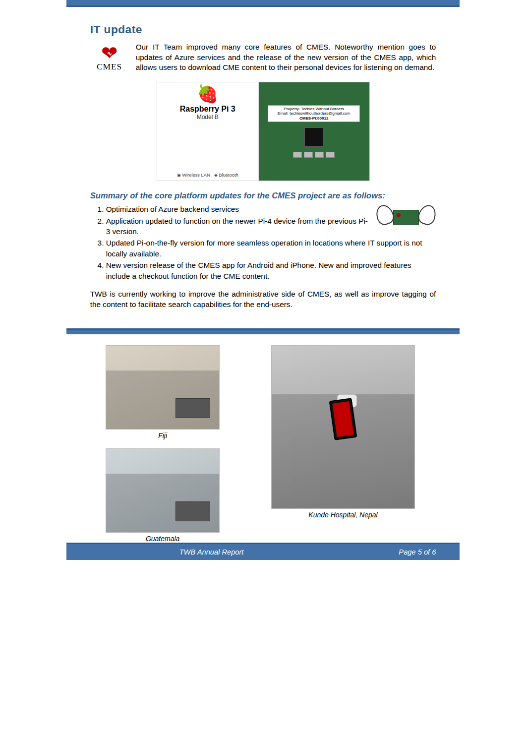IT update
❤∿
CMES
Our IT Team improved many core features of CMES. Noteworthy mention goes to updates of Azure services and the release of the new version of the CMES app, which allows users to download CME content to their personal devices for listening on demand.
🍓
Raspberry Pi 3
Model B
◉ Wireless LAN◈ Bluetooth
Property: Techies Without Borders
Email: techieswithoutborders@gmail.com
CMES-Pi:00012
Summary of the core platform updates for the CMES project are as follows:
Optimization of Azure backend services
Application updated to function on the newer Pi-4 device from the previous Pi-3 version.
Updated Pi-on-the-fly version for more seamless operation in locations where IT support is not locally available.
New version release of the CMES app for Android and iPhone. New and improved features include a checkout function for the CME content.
TWB is currently working to improve the administrative side of CMES, as well as improve tagging of the content to facilitate search capabilities for the end-users.
Fiji
Guatemala
Kunde Hospital, Nepal
TWB Annual Report
Page 5 of 6